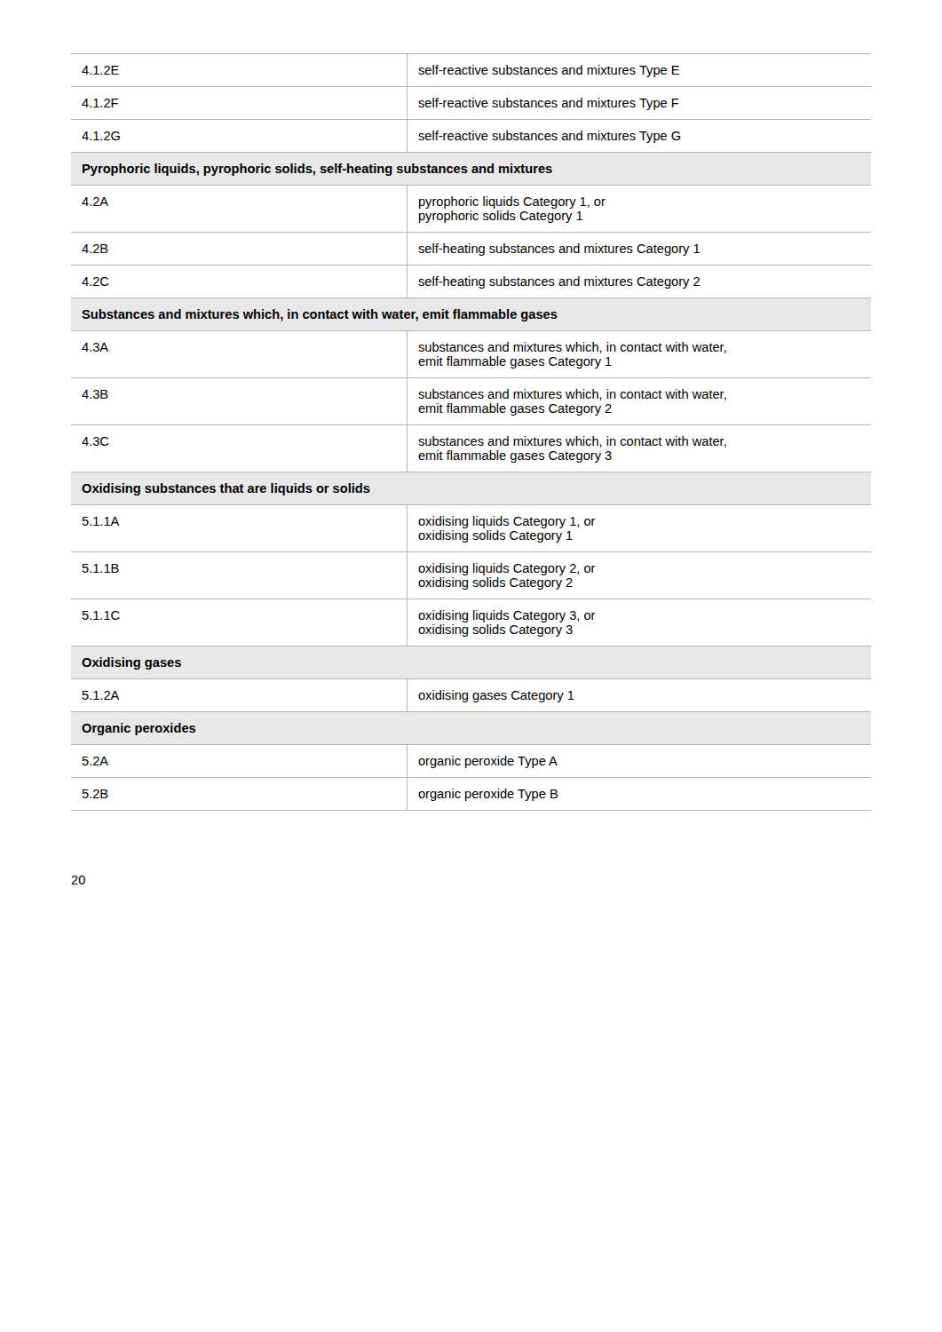| 4.1.2E | self-reactive substances and mixtures Type E |
| 4.1.2F | self-reactive substances and mixtures Type F |
| 4.1.2G | self-reactive substances and mixtures Type G |
| Pyrophoric liquids, pyrophoric solids, self-heating substances and mixtures |
| 4.2A | pyrophoric liquids Category 1, or pyrophoric solids Category 1 |
| 4.2B | self-heating substances and mixtures Category 1 |
| 4.2C | self-heating substances and mixtures Category 2 |
| Substances and mixtures which, in contact with water, emit flammable gases |
| 4.3A | substances and mixtures which, in contact with water, emit flammable gases Category 1 |
| 4.3B | substances and mixtures which, in contact with water, emit flammable gases Category 2 |
| 4.3C | substances and mixtures which, in contact with water, emit flammable gases Category 3 |
| Oxidising substances that are liquids or solids |
| 5.1.1A | oxidising liquids Category 1, or oxidising solids Category 1 |
| 5.1.1B | oxidising liquids Category 2, or oxidising solids Category 2 |
| 5.1.1C | oxidising liquids Category 3, or oxidising solids Category 3 |
| Oxidising gases |
| 5.1.2A | oxidising gases Category 1 |
| Organic peroxides |
| 5.2A | organic peroxide Type A |
| 5.2B | organic peroxide Type B |
20